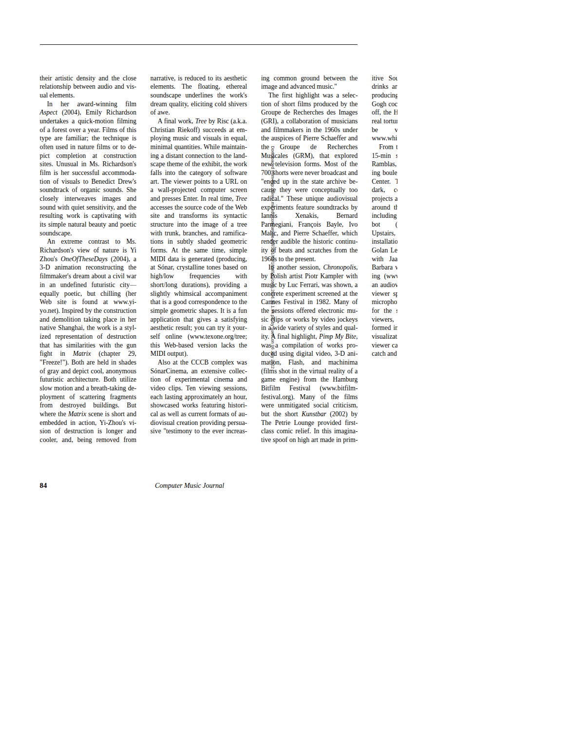their artistic density and the close relationship between audio and visual elements.
In her award-winning film Aspect (2004), Emily Richardson undertakes a quick-motion filming of a forest over a year. Films of this type are familiar; the technique is often used in nature films or to depict completion at construction sites. Unusual in Ms. Richardson's film is her successful accommodation of visuals to Benedict Drew's soundtrack of organic sounds. She closely interweaves images and sound with quiet sensitivity, and the resulting work is captivating with its simple natural beauty and poetic soundscape.
An extreme contrast to Ms. Richardson's view of nature is Yi Zhou's OneOfTheseDays (2004), a 3-D animation reconstructing the filmmaker's dream about a civil war in an undefined futuristic city—equally poetic, but chilling (her Web site is found at www.yi-yo.net). Inspired by the construction and demolition taking place in her native Shanghai, the work is a stylized representation of destruction that has similarities with the gun fight in Matrix (chapter 29, "Freeze!"). Both are held in shades of gray and depict cool, anonymous futuristic architecture. Both utilize slow motion and a breath-taking deployment of scattering fragments from destroyed buildings. But where the Matrix scene is short and embedded in action, Yi-Zhou's vision of destruction is longer and cooler, and, being removed from narrative, is reduced to its aesthetic elements. The floating, ethereal soundscape underlines the work's dream quality, eliciting cold shivers of awe.
A final work, Tree by Risc (a.k.a. Christian Riekoff) succeeds at employing music and visuals in equal, minimal quantities. While maintaining a distant connection to the landscape theme of the exhibit, the work falls into the category of software art. The viewer points to a URL on a wall-projected computer screen and presses Enter. In real time, Tree accesses the source code of the Web site and transforms its syntactic structure into the image of a tree with trunk, branches, and ramifications in subtly shaded geometric forms. At the same time, simple MIDI data is generated (producing, at Sónar, crystalline tones based on high/low frequencies with short/long durations), providing a slightly whimsical accompaniment that is a good correspondence to the simple geometric shapes. It is a fun application that gives a satisfying aesthetic result; you can try it yourself online (www.texone.org/tree; this Web-based version lacks the MIDI output).
Also at the CCCB complex was SónarCinema, an extensive collection of experimental cinema and video clips. Ten viewing sessions, each lasting approximately an hour, showcased works featuring historical as well as current formats of audiovisual creation providing persuasive "testimony to the ever increasing common ground between the image and advanced music."
The first highlight was a selection of short films produced by the Groupe de Recherches des Images (GRI), a collaboration of musicians and filmmakers in the 1960s under the auspices of Pierre Schaeffer and the Groupe de Recherches Musicales (GRM), that explored new television forms. Most of the 700 shorts were never broadcast and "ended up in the state archive because they were conceptually too radical." These unique audiovisual experiments feature soundtracks by Iannis Xenakis, Bernard Parmegiani, François Bayle, Ivo Malic, and Pierre Schaeffer, which render audible the historic continuity of beats and scratches from the 1960s to the present.
In another session, Chronopolis, by Polish artist Piotr Kampler with music by Luc Ferrari, was shown, a concrete experiment screened at the Cannes Festival in 1982. Many of the sessions offered electronic music clips or works by video jockeys in a wide variety of styles and quality. A final highlight, Pimp My Bite, was a compilation of works produced using digital video, 3-D animation, Flash, and machinima (films shot in the virtual reality of a game engine) from the Hamburg Bitfilm Festival (www.bitfilm-festival.org). Many of the films were unmitigated social criticism, but the short Kunstbar (2002) by The Petrie Lounge provided first-class comic relief. In this imaginative spoof on high art made in primitive South Park style, different drinks are served at the Art Bar, producing varying results: the Van Gogh cocktail causes an ear to drop off, the Hieronymus Bosch drink is real torture, and so on (this film can be viewed online at www.whitehouseanimationinc.com/kunstbar.htm).
From the CCCB complex it is a 15-min stroll down the bustling Ramblas, Barcelona's central walking boulevard, to the Santa Monica Center. There, downstairs in the dark, cool basement, diverse projects and live software acts from around the world were presented, including a bizarre performing robot (www.myrobotfriend.com). Upstairs, in the exhibit space, the installation "Messa di voce" by Golan Levin and Zach Liebermann with Jaap Blonk and Joan La Barbara was particularly eye-catching (www.tmema.org/messa). It is an audiovisual system consisting of viewer space with camera tracker, microphones, and wall projection for the sounds, produced by the viewers, which have been transformed in real time into interactive visualizations. Using the mics, the viewer can create, then using hands catch and bal-
84
Computer Music Journal
Downloaded from http://direct.mit.edu/comj/article-pdf/30/1/84/1854530/comj.2006.30.1.94.pdf by guest on 06 July 2022